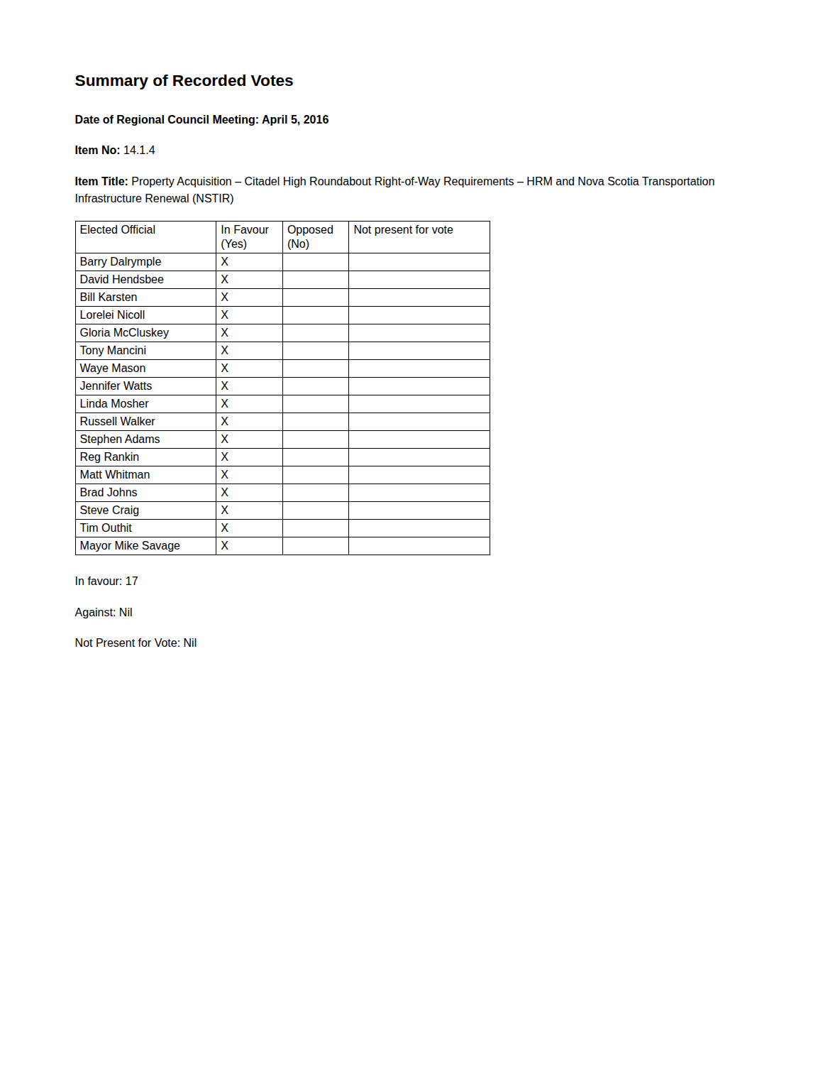Summary of Recorded Votes
Date of Regional Council Meeting: April 5, 2016
Item No: 14.1.4
Item Title: Property Acquisition – Citadel High Roundabout Right-of-Way Requirements – HRM and Nova Scotia Transportation Infrastructure Renewal (NSTIR)
| Elected Official | In Favour (Yes) | Opposed (No) | Not present for vote |
| --- | --- | --- | --- |
| Barry Dalrymple | X | | |
| David Hendsbee | X | | |
| Bill Karsten | X | | |
| Lorelei Nicoll | X | | |
| Gloria McCluskey | X | | |
| Tony Mancini | X | | |
| Waye Mason | X | | |
| Jennifer Watts | X | | |
| Linda Mosher | X | | |
| Russell Walker | X | | |
| Stephen Adams | X | | |
| Reg Rankin | X | | |
| Matt Whitman | X | | |
| Brad Johns | X | | |
| Steve Craig | X | | |
| Tim Outhit | X | | |
| Mayor Mike Savage | X | | |
In favour: 17
Against: Nil
Not Present for Vote: Nil